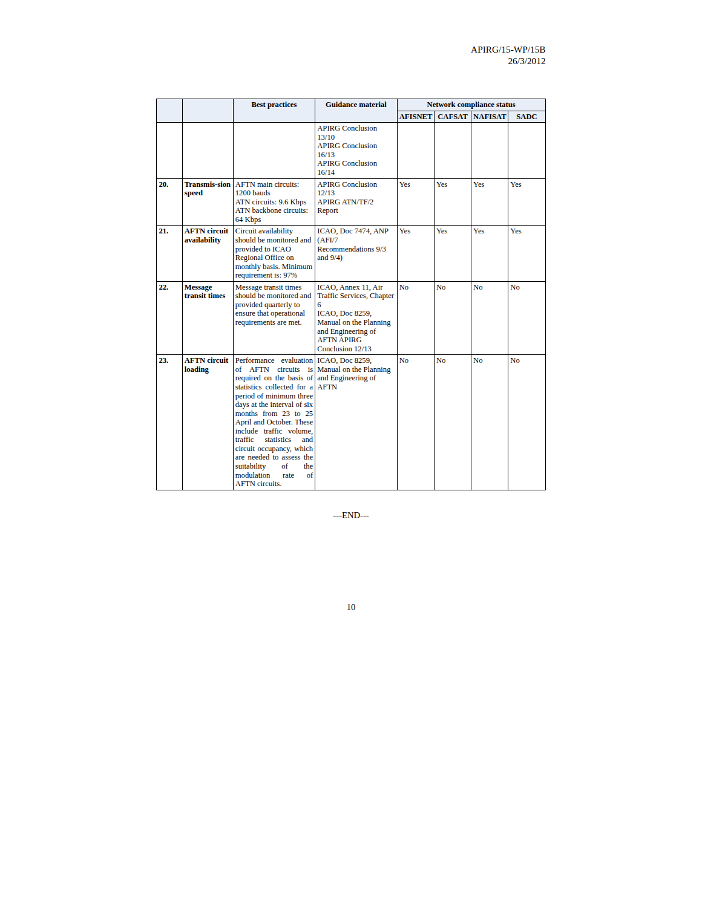APIRG/15-WP/15B
26/3/2012
| | | Best practices | Guidance material | Network compliance status |
| --- | --- | --- | --- | --- |
| AFISNET | CAFSAT | NAFISAT | SADC |
| | | | APIRG Conclusion 13/10 APIRG Conclusion 16/13 APIRG Conclusion 16/14 | | | | |
| 20. | Transmis-sion speed | AFTN main circuits: 1200 bauds ATN circuits: 9.6 Kbps ATN backbone circuits: 64 Kbps | APIRG Conclusion 12/13 APIRG ATN/TF/2 Report | Yes | Yes | Yes | Yes |
| 21. | AFTN circuit availability | Circuit availability should be monitored and provided to ICAO Regional Office on monthly basis. Minimum requirement is: 97% | ICAO, Doc 7474, ANP (AFI/7 Recommendations 9/3 and 9/4) | Yes | Yes | Yes | Yes |
| 22. | Message transit times | Message transit times should be monitored and provided quarterly to ensure that operational requirements are met. | ICAO, Annex 11, Air Traffic Services, Chapter 6 ICAO, Doc 8259, Manual on the Planning and Engineering of AFTN APIRG Conclusion 12/13 | No | No | No | No |
| 23. | AFTN circuit loading | Performance evaluation of AFTN circuits is required on the basis of statistics collected for a period of minimum three days at the interval of six months from 23 to 25 April and October. These include traffic volume, traffic statistics and circuit occupancy, which are needed to assess the suitability of the modulation rate of AFTN circuits. | ICAO, Doc 8259, Manual on the Planning and Engineering of AFTN | No | No | No | No |
---END---
10